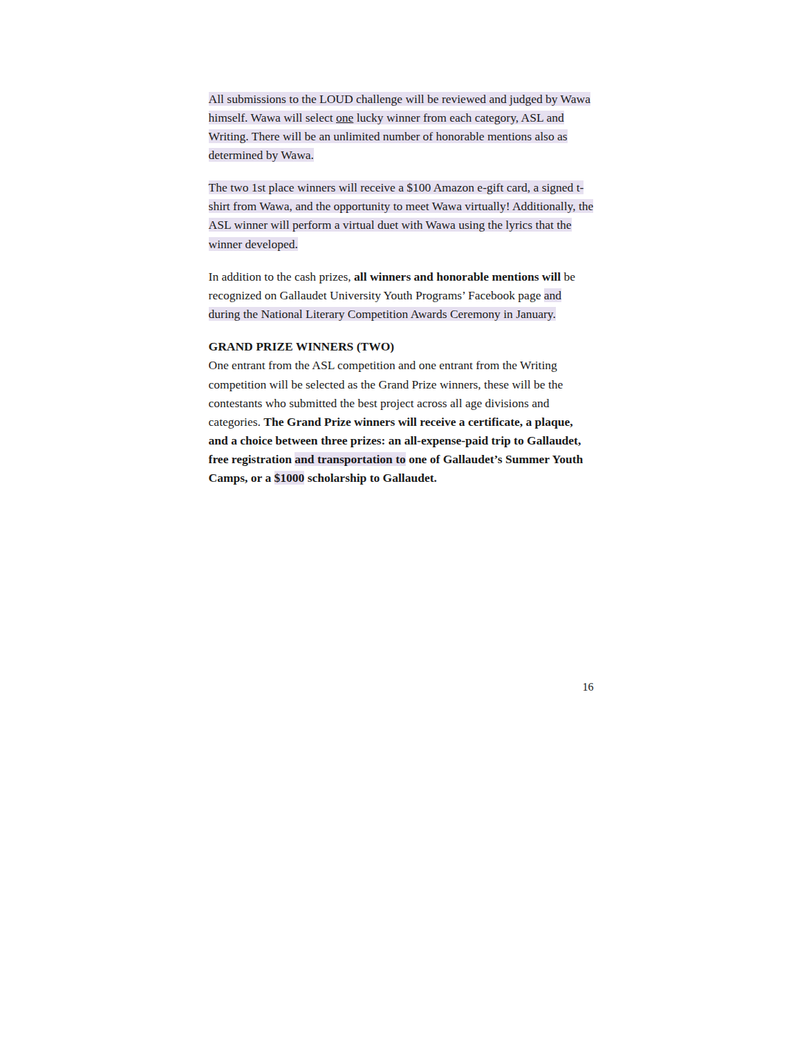All submissions to the LOUD challenge will be reviewed and judged by Wawa himself. Wawa will select one lucky winner from each category, ASL and Writing. There will be an unlimited number of honorable mentions also as determined by Wawa.
The two 1st place winners will receive a $100 Amazon e-gift card, a signed t-shirt from Wawa, and the opportunity to meet Wawa virtually! Additionally, the ASL winner will perform a virtual duet with Wawa using the lyrics that the winner developed.
In addition to the cash prizes, all winners and honorable mentions will be recognized on Gallaudet University Youth Programs’ Facebook page and during the National Literary Competition Awards Ceremony in January.
GRAND PRIZE WINNERS (TWO)
One entrant from the ASL competition and one entrant from the Writing competition will be selected as the Grand Prize winners, these will be the contestants who submitted the best project across all age divisions and categories. The Grand Prize winners will receive a certificate, a plaque, and a choice between three prizes: an all-expense-paid trip to Gallaudet, free registration and transportation to one of Gallaudet’s Summer Youth Camps, or a $1000 scholarship to Gallaudet.
16